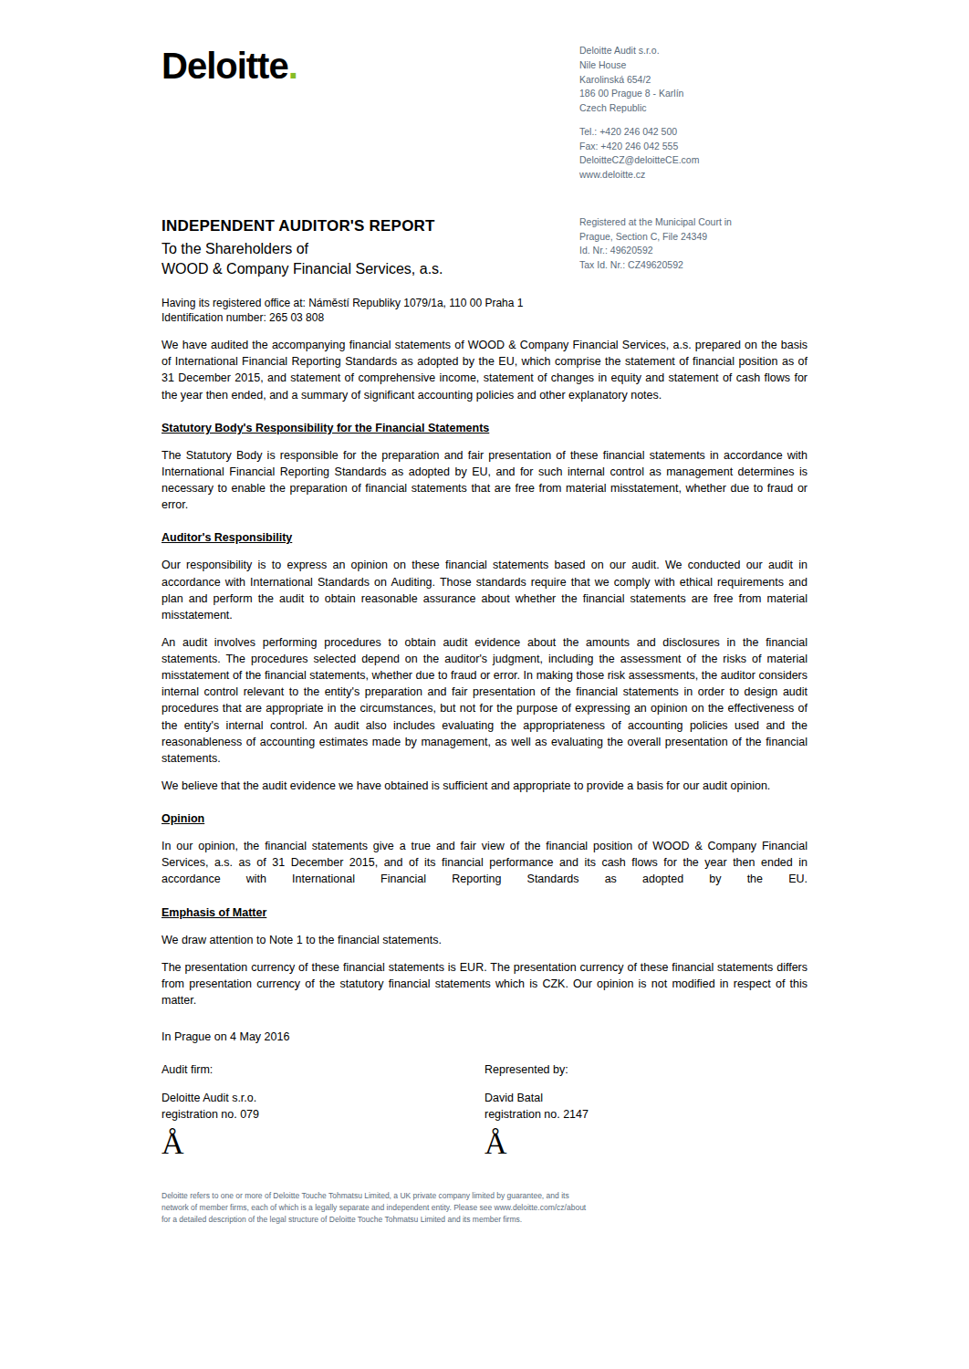Deloitte.
Deloitte Audit s.r.o.
Nile House
Karolinská 654/2
186 00 Prague 8 - Karlín
Czech Republic
Tel.: +420 246 042 500
Fax: +420 246 042 555
DeloitteCZ@deloitteCE.com
www.deloitte.cz
INDEPENDENT AUDITOR'S REPORT
To the Shareholders of
WOOD & Company Financial Services, a.s.
Registered at the Municipal Court in
Prague, Section C, File 24349
Id. Nr.: 49620592
Tax Id. Nr.: CZ49620592
Having its registered office at: Náměstí Republiky 1079/1a, 110 00 Praha 1
Identification number: 265 03 808
We have audited the accompanying financial statements of WOOD & Company Financial Services, a.s. prepared on the basis of International Financial Reporting Standards as adopted by the EU, which comprise the statement of financial position as of 31 December 2015, and statement of comprehensive income, statement of changes in equity and statement of cash flows for the year then ended, and a summary of significant accounting policies and other explanatory notes.
Statutory Body's Responsibility for the Financial Statements
The Statutory Body is responsible for the preparation and fair presentation of these financial statements in accordance with International Financial Reporting Standards as adopted by EU, and for such internal control as management determines is necessary to enable the preparation of financial statements that are free from material misstatement, whether due to fraud or error.
Auditor's Responsibility
Our responsibility is to express an opinion on these financial statements based on our audit. We conducted our audit in accordance with International Standards on Auditing. Those standards require that we comply with ethical requirements and plan and perform the audit to obtain reasonable assurance about whether the financial statements are free from material misstatement.
An audit involves performing procedures to obtain audit evidence about the amounts and disclosures in the financial statements. The procedures selected depend on the auditor's judgment, including the assessment of the risks of material misstatement of the financial statements, whether due to fraud or error. In making those risk assessments, the auditor considers internal control relevant to the entity's preparation and fair presentation of the financial statements in order to design audit procedures that are appropriate in the circumstances, but not for the purpose of expressing an opinion on the effectiveness of the entity's internal control. An audit also includes evaluating the appropriateness of accounting policies used and the reasonableness of accounting estimates made by management, as well as evaluating the overall presentation of the financial statements.
We believe that the audit evidence we have obtained is sufficient and appropriate to provide a basis for our audit opinion.
Opinion
In our opinion, the financial statements give a true and fair view of the financial position of WOOD & Company Financial Services, a.s. as of 31 December 2015, and of its financial performance and its cash flows for the year then ended in accordance with International Financial Reporting Standards as adopted by the EU.
Emphasis of Matter
We draw attention to Note 1 to the financial statements.
The presentation currency of these financial statements is EUR. The presentation currency of these financial statements differs from presentation currency of the statutory financial statements which is CZK. Our opinion is not modified in respect of this matter.
In Prague on 4 May 2016
| Audit firm: Deloitte Audit s.r.o. registration no. 079 Å | Represented by: David Batal registration no. 2147 Å |
Deloitte refers to one or more of Deloitte Touche Tohmatsu Limited, a UK private company limited by guarantee, and its
network of member firms, each of which is a legally separate and independent entity. Please see www.deloitte.com/cz/about
for a detailed description of the legal structure of Deloitte Touche Tohmatsu Limited and its member firms.